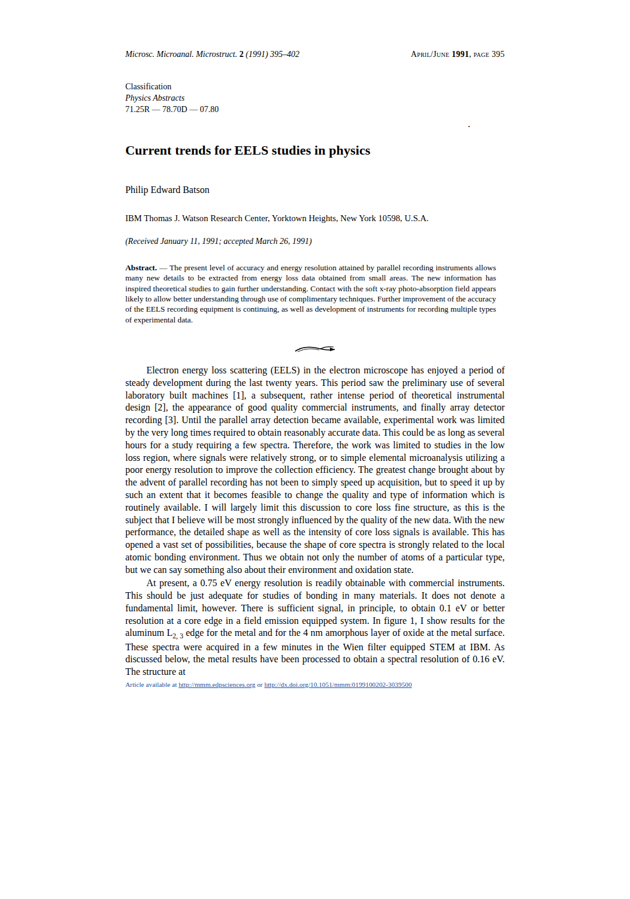Microsc. Microanal. Microstruct. 2 (1991) 395–402
April/June 1991, page 395
Classification
Physics Abstracts
71.25R — 78.70D — 07.80
.
Current trends for EELS studies in physics
Philip Edward Batson
IBM Thomas J. Watson Research Center, Yorktown Heights, New York 10598, U.S.A.
(Received January 11, 1991; accepted March 26, 1991)
Abstract. — The present level of accuracy and energy resolution attained by parallel recording instruments allows many new details to be extracted from energy loss data obtained from small areas. The new information has inspired theoretical studies to gain further understanding. Contact with the soft x-ray photo-absorption field appears likely to allow better understanding through use of complimentary techniques. Further improvement of the accuracy of the EELS recording equipment is continuing, as well as development of instruments for recording multiple types of experimental data.
Electron energy loss scattering (EELS) in the electron microscope has enjoyed a period of steady development during the last twenty years. This period saw the preliminary use of several laboratory built machines [1], a subsequent, rather intense period of theoretical instrumental design [2], the appearance of good quality commercial instruments, and finally array detector recording [3]. Until the parallel array detection became available, experimental work was limited by the very long times required to obtain reasonably accurate data. This could be as long as several hours for a study requiring a few spectra. Therefore, the work was limited to studies in the low loss region, where signals were relatively strong, or to simple elemental microanalysis utilizing a poor energy resolution to improve the collection efficiency. The greatest change brought about by the advent of parallel recording has not been to simply speed up acquisition, but to speed it up by such an extent that it becomes feasible to change the quality and type of information which is routinely available. I will largely limit this discussion to core loss fine structure, as this is the subject that I believe will be most strongly influenced by the quality of the new data. With the new performance, the detailed shape as well as the intensity of core loss signals is available. This has opened a vast set of possibilities, because the shape of core spectra is strongly related to the local atomic bonding environment. Thus we obtain not only the number of atoms of a particular type, but we can say something also about their environment and oxidation state.
At present, a 0.75 eV energy resolution is readily obtainable with commercial instruments. This should be just adequate for studies of bonding in many materials. It does not denote a fundamental limit, however. There is sufficient signal, in principle, to obtain 0.1 eV or better resolution at a core edge in a field emission equipped system. In figure 1, I show results for the aluminum L2, 3 edge for the metal and for the 4 nm amorphous layer of oxide at the metal surface. These spectra were acquired in a few minutes in the Wien filter equipped STEM at IBM. As discussed below, the metal results have been processed to obtain a spectral resolution of 0.16 eV. The structure at
Article available at http://mmm.edpsciences.org or http://dx.doi.org/10.1051/mmm:0199100202-3039500